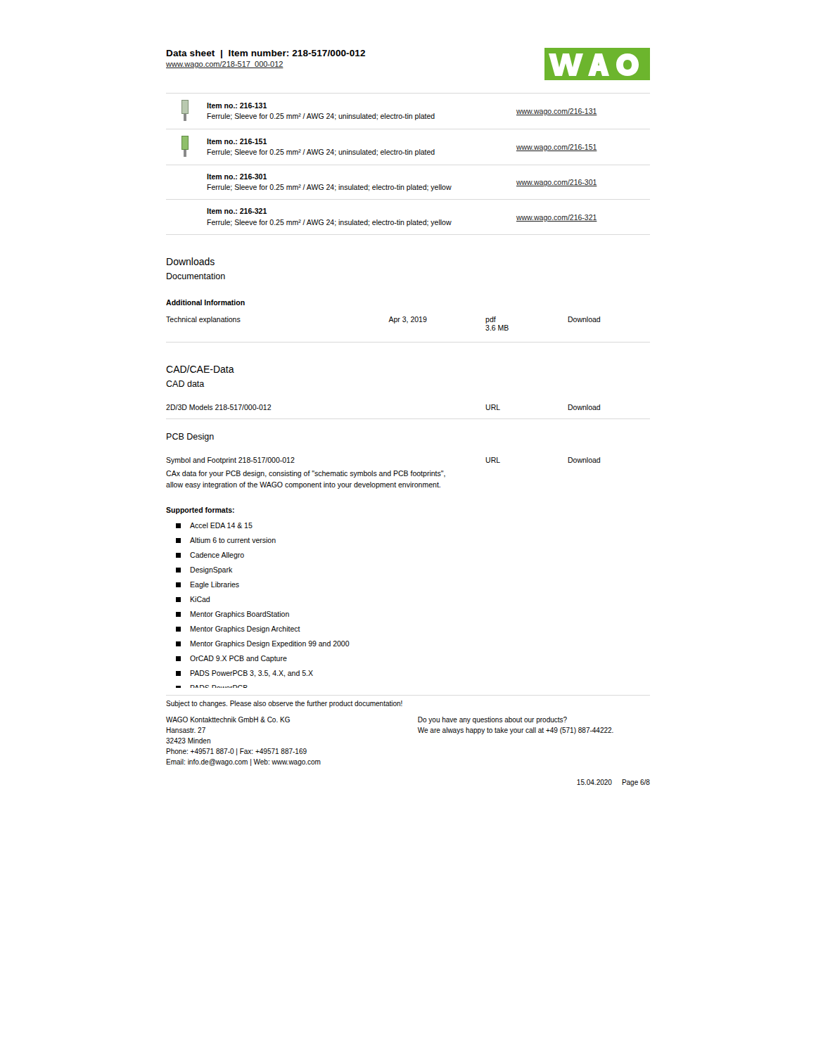Data sheet | Item number: 218-517/000-012
www.wago.com/218-517_000-012
| | Item no.: 216-131 Ferrule; Sleeve for 0.25 mm² / AWG 24; uninsulated; electro-tin plated | www.wago.com/216-131 |
| | Item no.: 216-151 Ferrule; Sleeve for 0.25 mm² / AWG 24; uninsulated; electro-tin plated | www.wago.com/216-151 |
| | Item no.: 216-301 Ferrule; Sleeve for 0.25 mm² / AWG 24; insulated; electro-tin plated; yellow | www.wago.com/216-301 |
| | Item no.: 216-321 Ferrule; Sleeve for 0.25 mm² / AWG 24; insulated; electro-tin plated; yellow | www.wago.com/216-321 |
Downloads
Documentation
Additional Information
| Technical explanations | Apr 3, 2019 | pdf 3.6 MB | Download |
CAD/CAE-Data
CAD data
2D/3D Models 218-517/000-012
URL
Download
PCB Design
Symbol and Footprint 218-517/000-012
URL
Download
CAx data for your PCB design, consisting of "schematic symbols and PCB footprints",
allow easy integration of the WAGO component into your development environment.
Supported formats:
Accel EDA 14 & 15
Altium 6 to current version
Cadence Allegro
DesignSpark
Eagle Libraries
KiCad
Mentor Graphics BoardStation
Mentor Graphics Design Architect
Mentor Graphics Design Expedition 99 and 2000
OrCAD 9.X PCB and Capture
PADS PowerPCB 3, 3.5, 4.X, and 5.X
PADS PowerPCB
Subject to changes. Please also observe the further product documentation!
WAGO Kontakttechnik GmbH & Co. KG
Hansastr. 27
32423 Minden
Phone: +49571 887-0 | Fax: +49571 887-169
Email: info.de@wago.com | Web: www.wago.com
Do you have any questions about our products?
We are always happy to take your call at +49 (571) 887-44222.
15.04.2020 Page 6/8